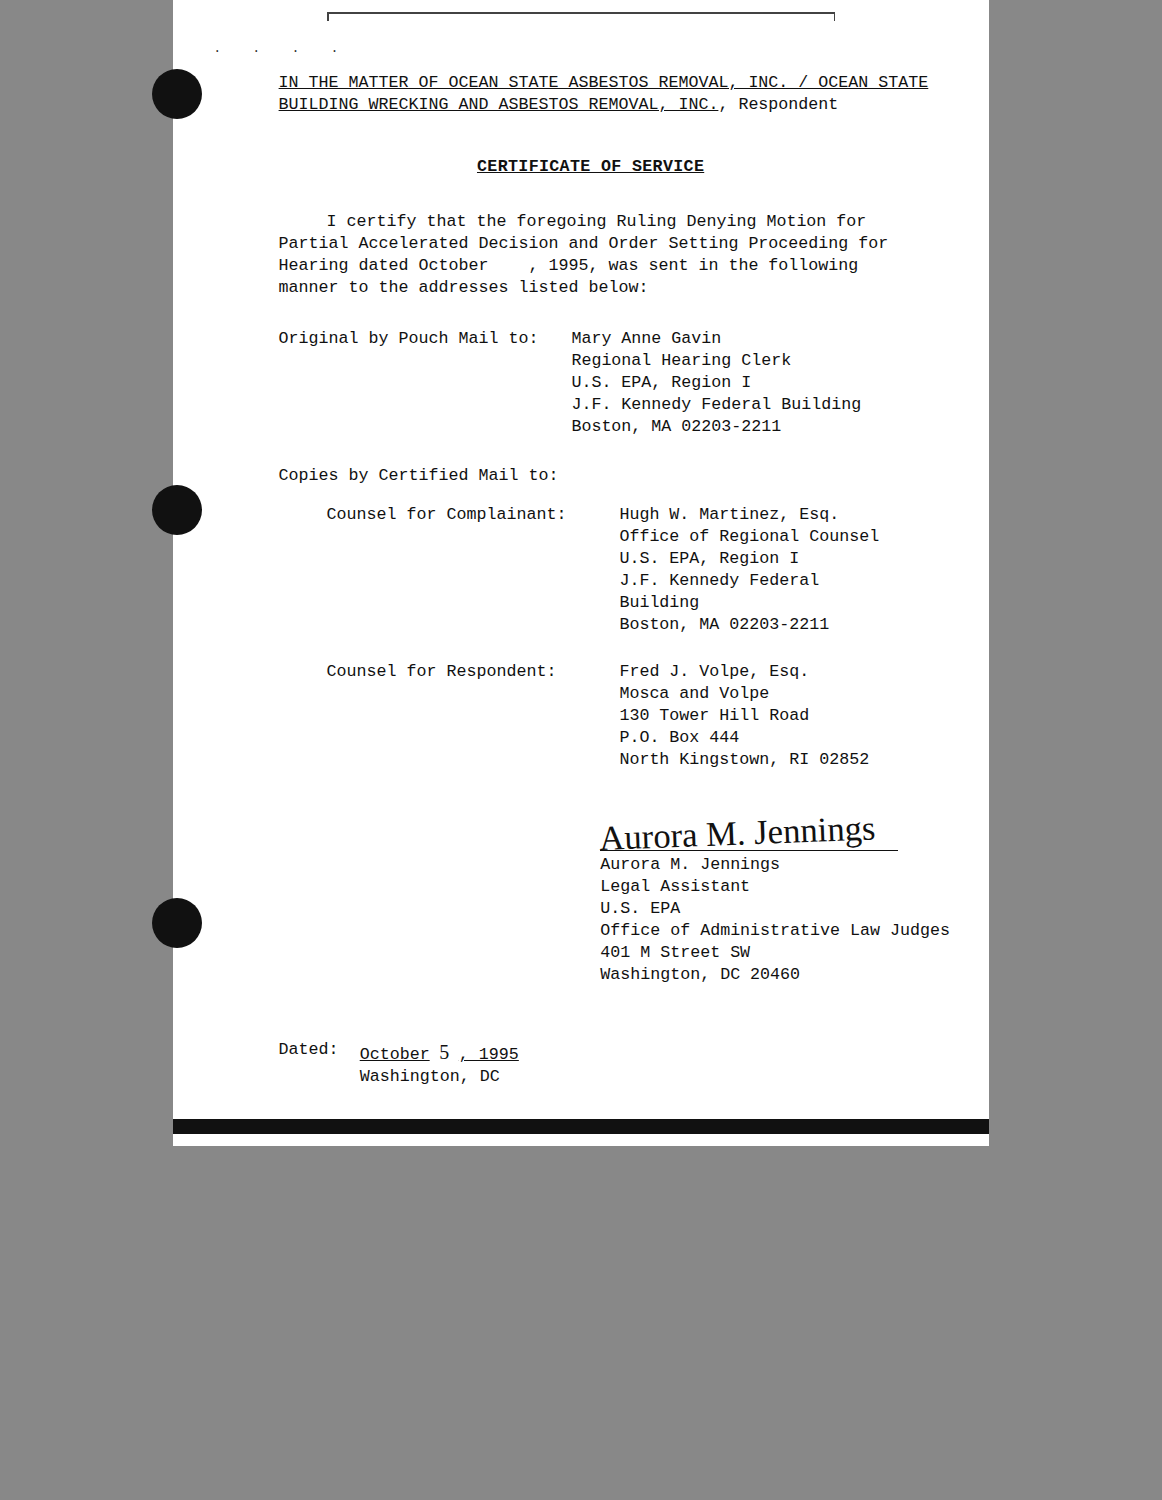. . . .
IN THE MATTER OF OCEAN STATE ASBESTOS REMOVAL, INC. / OCEAN STATE BUILDING WRECKING AND ASBESTOS REMOVAL, INC., Respondent
CERTIFICATE OF SERVICE
I certify that the foregoing Ruling Denying Motion for Partial Accelerated Decision and Order Setting Proceeding for Hearing dated October , 1995, was sent in the following manner to the addresses listed below:
| Original by Pouch Mail to: | Mary Anne Gavin Regional Hearing Clerk U.S. EPA, Region I J.F. Kennedy Federal Building Boston, MA 02203-2211 |
Copies by Certified Mail to:
| Counsel for Complainant: | Hugh W. Martinez, Esq. Office of Regional Counsel U.S. EPA, Region I J.F. Kennedy Federal Building Boston, MA 02203-2211 |
| Counsel for Respondent: | Fred J. Volpe, Esq. Mosca and Volpe 130 Tower Hill Road P.O. Box 444 North Kingstown, RI 02852 |
Aurora M. Jennings
Aurora M. Jennings
Legal Assistant
U.S. EPA
Office of Administrative Law Judges
401 M Street SW
Washington, DC 20460
| Dated: | October 5 , 1995 Washington, DC |